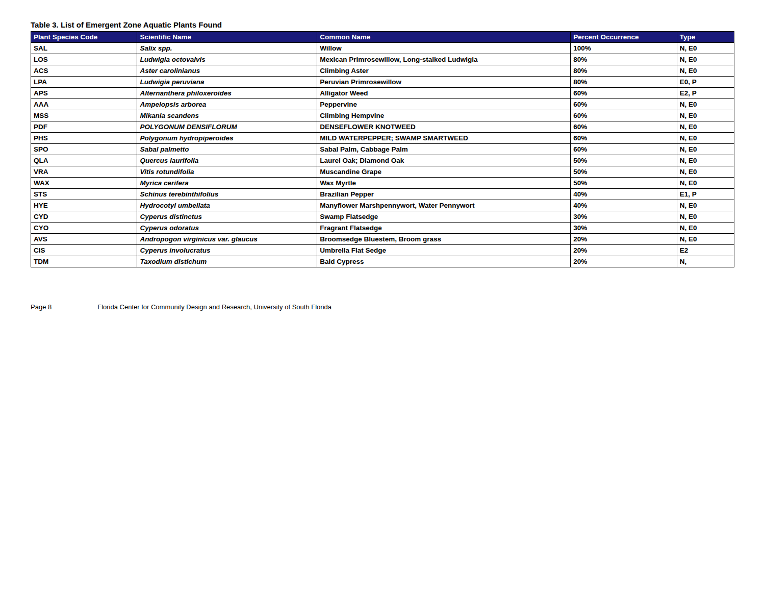Table 3. List of Emergent Zone Aquatic Plants Found
| Plant Species Code | Scientific Name | Common Name | Percent Occurrence | Type |
| --- | --- | --- | --- | --- |
| SAL | Salix spp. | Willow | 100% | N, E0 |
| LOS | Ludwigia octovalvis | Mexican Primrosewillow, Long-stalked Ludwigia | 80% | N, E0 |
| ACS | Aster carolinianus | Climbing Aster | 80% | N, E0 |
| LPA | Ludwigia peruviana | Peruvian Primrosewillow | 80% | E0, P |
| APS | Alternanthera philoxeroides | Alligator Weed | 60% | E2, P |
| AAA | Ampelopsis arborea | Peppervine | 60% | N, E0 |
| MSS | Mikania scandens | Climbing Hempvine | 60% | N, E0 |
| PDF | POLYGONUM DENSIFLORUM | DENSEFLOWER KNOTWEED | 60% | N, E0 |
| PHS | Polygonum hydropiperoides | MILD WATERPEPPER; SWAMP SMARTWEED | 60% | N, E0 |
| SPO | Sabal palmetto | Sabal Palm, Cabbage Palm | 60% | N, E0 |
| QLA | Quercus laurifolia | Laurel Oak; Diamond Oak | 50% | N, E0 |
| VRA | Vitis rotundifolia | Muscandine Grape | 50% | N, E0 |
| WAX | Myrica cerifera | Wax Myrtle | 50% | N, E0 |
| STS | Schinus terebinthifolius | Brazilian Pepper | 40% | E1, P |
| HYE | Hydrocotyl umbellata | Manyflower Marshpennywort, Water Pennywort | 40% | N, E0 |
| CYD | Cyperus distinctus | Swamp Flatsedge | 30% | N, E0 |
| CYO | Cyperus odoratus | Fragrant Flatsedge | 30% | N, E0 |
| AVS | Andropogon virginicus var. glaucus | Broomsedge Bluestem, Broom grass | 20% | N, E0 |
| CIS | Cyperus involucratus | Umbrella Flat Sedge | 20% | E2 |
| TDM | Taxodium distichum | Bald Cypress | 20% | N, |
Page 8 Florida Center for Community Design and Research, University of South Florida